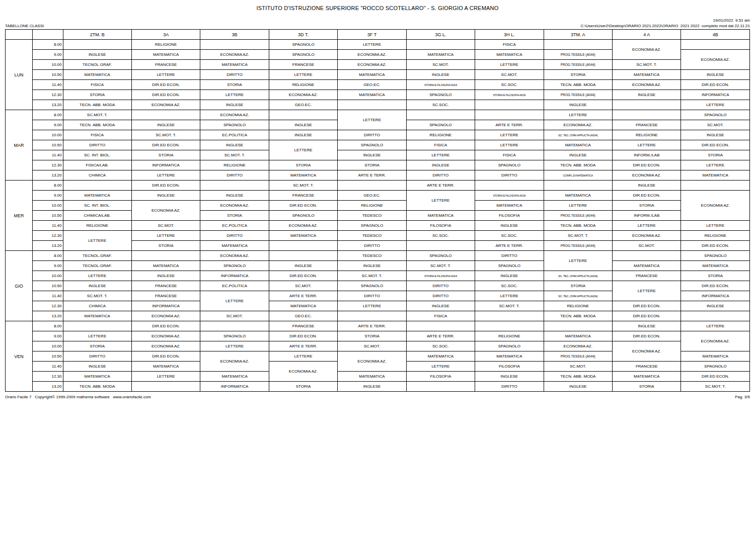ISTITUTO D'ISTRUZIONE SUPERIORE "ROCCO SCOTELLARO" - S. GIORGIO A CREMANO
19/01/2022 9.51 am
TABELLONE CLASSI
C:\Users\User2\Desktop\ORARIO 2021.2022\ORARIO 2021 2022 completo mod dal 22.11.21
| | | 2TM. B | 3A | 3B | 3D T. | 3F T | 3G L. | 3H L. | 3TM. A | 4 A | 4B |
| --- | --- | --- | --- | --- | --- | --- | --- | --- | --- | --- | --- |
| LUN | 8.00 | | RELIGIONE | | SPAGNOLO | LETTERE | | FISICA | | ECONOMIA AZ. | |
| 9.00 | INGLESE | MATEMATICA | ECONOMIA AZ. | SPAGNOLO | ECONOMIA AZ. | MATEMATICA | MATEMATICA | PROG.TESSILE (A044) | ECONOMIA AZ. |
| 10.00 | TECNOL.GRAF. | FRANCESE | MATEMATICA | FRANCESE | ECONOMIA AZ. | SC.MOT. | LETTERE | PROG.TESSILE (A044) | SC.MOT. T. |
| 10.50 | MATEMATICA | LETTERE | DIRITTO | LETTERE | MATEMATICA | INGLESE | SC.MOT. | STORIA | MATEMATICA | INGLESE |
| 11.40 | FISICA | DIR.ED ECON. | STORIA | RELIGIONE | GEO.EC. | STORIA E FILOSOFIA A019 | SC.SOC. | TECN. ABB. MODA | ECONOMIA AZ. | DIR.ED ECON. |
| 12.30 | STORIA | DIR.ED ECON. | LETTERE | ECONOMIA AZ. | MATEMATICA | SPAGNOLO | STORIA E FILOSOFIA A019 | PROG.TESSILE (A044) | INGLESE | INFORMATICA |
| 13.20 | TECN. ABB. MODA | ECONOMIA AZ. | INGLESE | GEO.EC. | | SC.SOC. | | INGLESE | | LETTERE |
| MAR | 8.00 | SC.MOT. T. | | ECONOMIA AZ. | | LETTERE | | | LETTERE | | SPAGNOLO |
| 9.00 | TECN. ABB. MODA | INGLESE | SPAGNOLO | INGLESE | SPAGNOLO | ARTE E TERR. | ECONOMIA AZ. | FRANCESE | SC.MOT. |
| 10.00 | FISICA | SC.MOT. T. | EC.POLITICA | INGLESE | DIRITTO | RELIGIONE | LETTERE | SC. TEC..CHIM.APPLICTA (A034) | RELIGIONE | INGLESE |
| 10.50 | DIRITTO | DIR.ED ECON. | INGLESE | LETTERE | SPAGNOLO | FISICA | LETTERE | MATEMATICA | LETTERE | DIR.ED ECON. |
| 11.40 | SC. INT. BIOL. | STORIA | SC.MOT. T. | INGLESE | LETTERE | FISICA | INGLESE | INFORM./LAB | STORIA |
| 12.30 | FISICA/LAB. | INFORMATICA | RELIGIONE | STORIA | STORIA | INGLESE | SPAGNOLO | TECN. ABB. MODA | DIR.ED ECON. | LETTERE |
| 13.20 | CHIMICA | LETTERE | DIRITTO | MATEMATICA | ARTE E TERR. | DIRITTO | DIRITTO | COMPL.DI MATEMATICA | ECONOMIA AZ. | MATEMATICA |
| MER | 8.00 | | DIR.ED ECON. | | SC.MOT. T. | | ARTE E TERR. | | | INGLESE | |
| 9.00 | MATEMATICA | INGLESE | INGLESE | FRANCESE | GEO.EC. | LETTERE | STORIA E FILOSOFIA A019 | MATEMATICA | DIR.ED ECON. | ECONOMIA AZ. |
| 10.00 | SC. INT. BIOL. | ECONOMIA AZ. | ECONOMIA AZ. | DIR.ED ECON. | RELIGIONE | MATEMATICA | LETTERE | STORIA |
| 10.50 | CHIMICA/LAB. | STORIA | SPAGNOLO | TEDESCO | MATEMATICA | FILOSOFIA | PROG.TESSILE (A044) | INFORM./LAB |
| 11.40 | RELIGIONE | SC.MOT. | EC.POLITICA | ECONOMIA AZ. | SPAGNOLO | FILOSOFIA | INGLESE | TECN. ABB. MODA | LETTERE | LETTERE |
| 12.30 | LETTERE | LETTERE | DIRITTO | MATEMATICA | TEDESCO | SC.SOC. | SC.SOC. | SC.MOT. T. | ECONOMIA AZ. | RELIGIONE |
| 13.20 | STORIA | MATEMATICA | | DIRITTO | | ARTE E TERR. | PROG.TESSILE (A044) | SC.MOT. | DIR.ED ECON. |
| GIO | 8.00 | TECNOL.GRAF. | | ECONOMIA AZ. | | TEDESCO | SPAGNOLO | DIRITTO | LETTERE | | SPAGNOLO |
| 9.00 | TECNOL.GRAF. | MATEMATICA | SPAGNOLO | INGLESE | INGLESE | SC.MOT. T. | SPAGNOLO | MATEMATICA | MATEMATICA |
| 10.00 | LETTERE | INGLESE | INFORMATICA | DIR.ED ECON. | SC.MOT. T. | STORIA E FILOSOFIA A019 | INGLESE | SC. TEC..CHIM.APPLICTA (A034) | FRANCESE | STORIA |
| 10.50 | INGLESE | FRANCESE | EC.POLITICA | SC.MOT. | SPAGNOLO | DIRITTO | SC.SOC. | STORIA | LETTERE | DIR.ED ECON. |
| 11.40 | SC.MOT. T. | FRANCESE | LETTERE | ARTE E TERR. | DIRITTO | DIRITTO | LETTERE | SC. TEC..CHIM.APPLICTA (A034) | INFORMATICA |
| 12.30 | CHIMICA | INFORMATICA | MATEMATICA | LETTERE | INGLESE | SC.MOT. T. | RELIGIONE | DIR.ED ECON. | INGLESE |
| 13.20 | MATEMATICA | ECONOMIA AZ. | SC.MOT. | GEO.EC. | | FISICA | | TECN. ABB. MODA | DIR.ED ECON. | |
| VEN | 8.00 | | DIR.ED ECON. | | FRANCESE | ARTE E TERR. | | | | INGLESE | LETTERE |
| 9.00 | LETTERE | ECONOMIA AZ. | SPAGNOLO | DIR.ED ECON. | STORIA | ARTE E TERR. | RELIGIONE | MATEMATICA | DIR.ED ECON. | ECONOMIA AZ. |
| 10.00 | STORIA | ECONOMIA AZ. | LETTERE | ARTE E TERR. | SC.MOT. | SC.SOC. | SPAGNOLO | ECONOMIA AZ. | ECONOMIA AZ. |
| 10.50 | DIRITTO | DIR.ED ECON. | ECONOMIA AZ. | LETTERE | ECONOMIA AZ. | MATEMATICA | MATEMATICA | PROG.TESSILE (A044) | MATEMATICA |
| 11.40 | INGLESE | MATEMATICA | ECONOMIA AZ. | LETTERE | FILOSOFIA | SC.MOT. | FRANCESE | SPAGNOLO |
| 12.30 | MATEMATICA | LETTERE | MATEMATICA | MATEMATICA | FILOSOFIA | INGLESE | TECN. ABB. MODA | MATEMATICA | DIR.ED ECON. |
| 13.20 | TECN. ABB. MODA | | INFORMATICA | STORIA | INGLESE | | DIRITTO | INGLESE | STORIA | SC.MOT. T. |
Orario Facile 7 Copyright© 1999-2009 mathema software www.orariofacile.com
Pag. 3/5